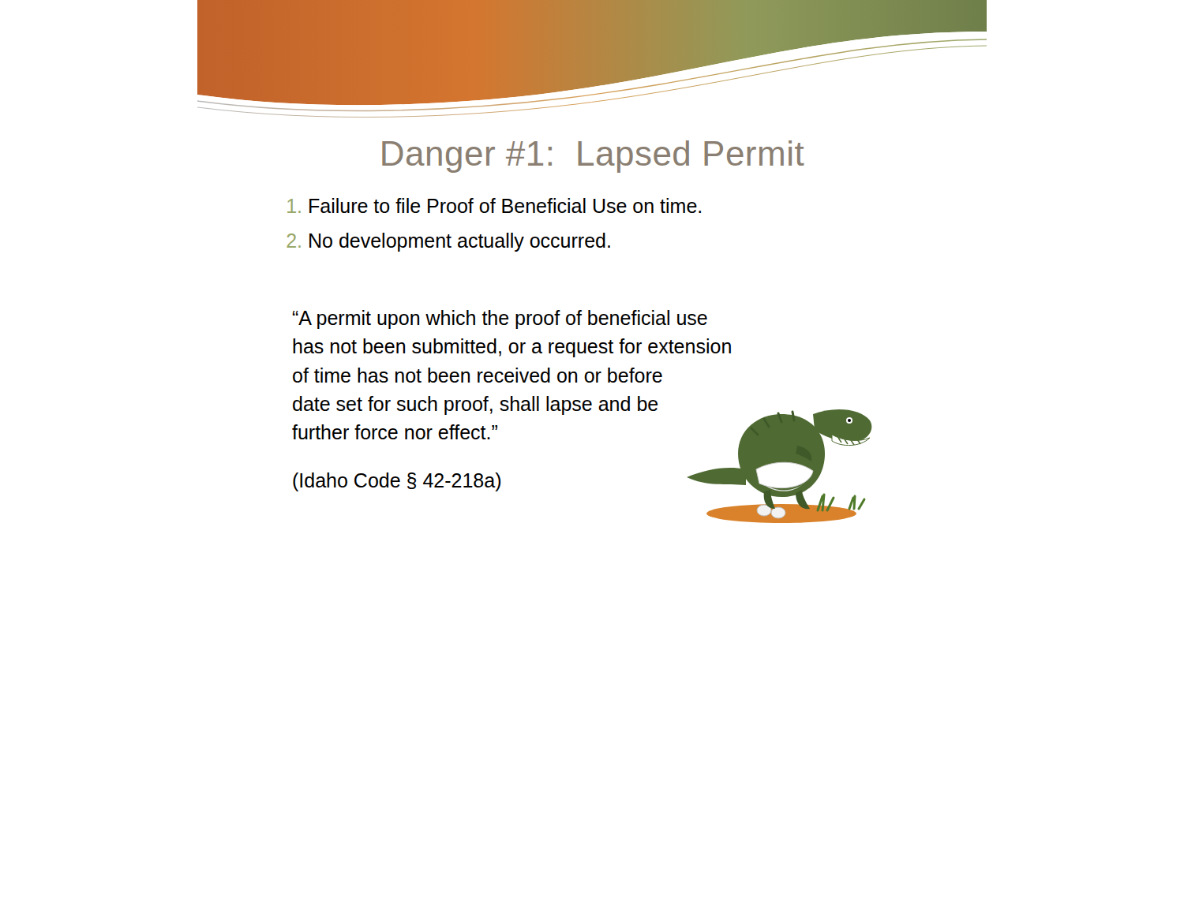Danger #1: Lapsed Permit
Failure to file Proof of Beneficial Use on time.
No development actually occurred.
“A permit upon which the proof of beneficial use has not been submitted, or a request for extension of time has not been received on or before the date set for such proof, shall lapse and be of no further force nor effect.”
(Idaho Code § 42-218a)